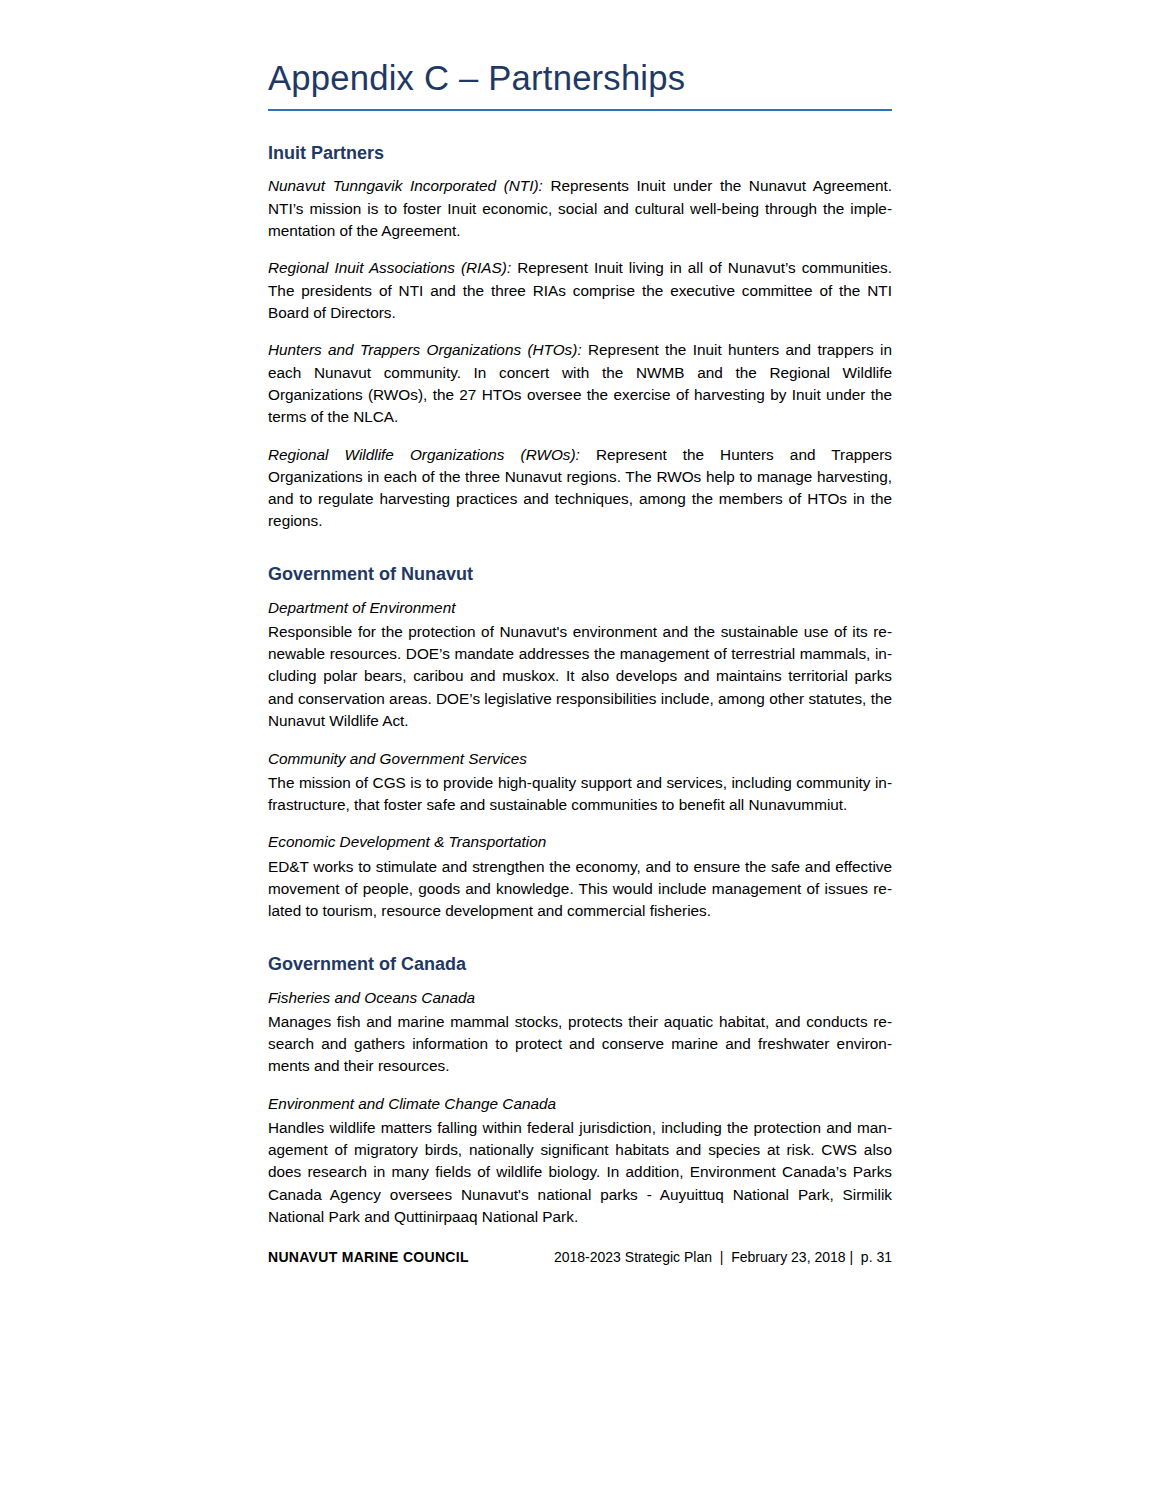Appendix C – Partnerships
Inuit Partners
Nunavut Tunngavik Incorporated (NTI): Represents Inuit under the Nunavut Agreement. NTI’s mission is to foster Inuit economic, social and cultural well-being through the implementation of the Agreement.
Regional Inuit Associations (RIAS): Represent Inuit living in all of Nunavut’s communities. The presidents of NTI and the three RIAs comprise the executive committee of the NTI Board of Directors.
Hunters and Trappers Organizations (HTOs): Represent the Inuit hunters and trappers in each Nunavut community. In concert with the NWMB and the Regional Wildlife Organizations (RWOs), the 27 HTOs oversee the exercise of harvesting by Inuit under the terms of the NLCA.
Regional Wildlife Organizations (RWOs): Represent the Hunters and Trappers Organizations in each of the three Nunavut regions. The RWOs help to manage harvesting, and to regulate harvesting practices and techniques, among the members of HTOs in the regions.
Government of Nunavut
Department of Environment
Responsible for the protection of Nunavut's environment and the sustainable use of its renewable resources. DOE’s mandate addresses the management of terrestrial mammals, including polar bears, caribou and muskox. It also develops and maintains territorial parks and conservation areas. DOE’s legislative responsibilities include, among other statutes, the Nunavut Wildlife Act.
Community and Government Services
The mission of CGS is to provide high-quality support and services, including community infrastructure, that foster safe and sustainable communities to benefit all Nunavummiut.
Economic Development & Transportation
ED&T works to stimulate and strengthen the economy, and to ensure the safe and effective movement of people, goods and knowledge. This would include management of issues related to tourism, resource development and commercial fisheries.
Government of Canada
Fisheries and Oceans Canada
Manages fish and marine mammal stocks, protects their aquatic habitat, and conducts research and gathers information to protect and conserve marine and freshwater environments and their resources.
Environment and Climate Change Canada
Handles wildlife matters falling within federal jurisdiction, including the protection and management of migratory birds, nationally significant habitats and species at risk. CWS also does research in many fields of wildlife biology. In addition, Environment Canada’s Parks Canada Agency oversees Nunavut's national parks - Auyuittuq National Park, Sirmilik National Park and Quttinirpaaq National Park.
NUNAVUT MARINE COUNCIL
2018-2023 Strategic Plan | February 23, 2018 | p. 31